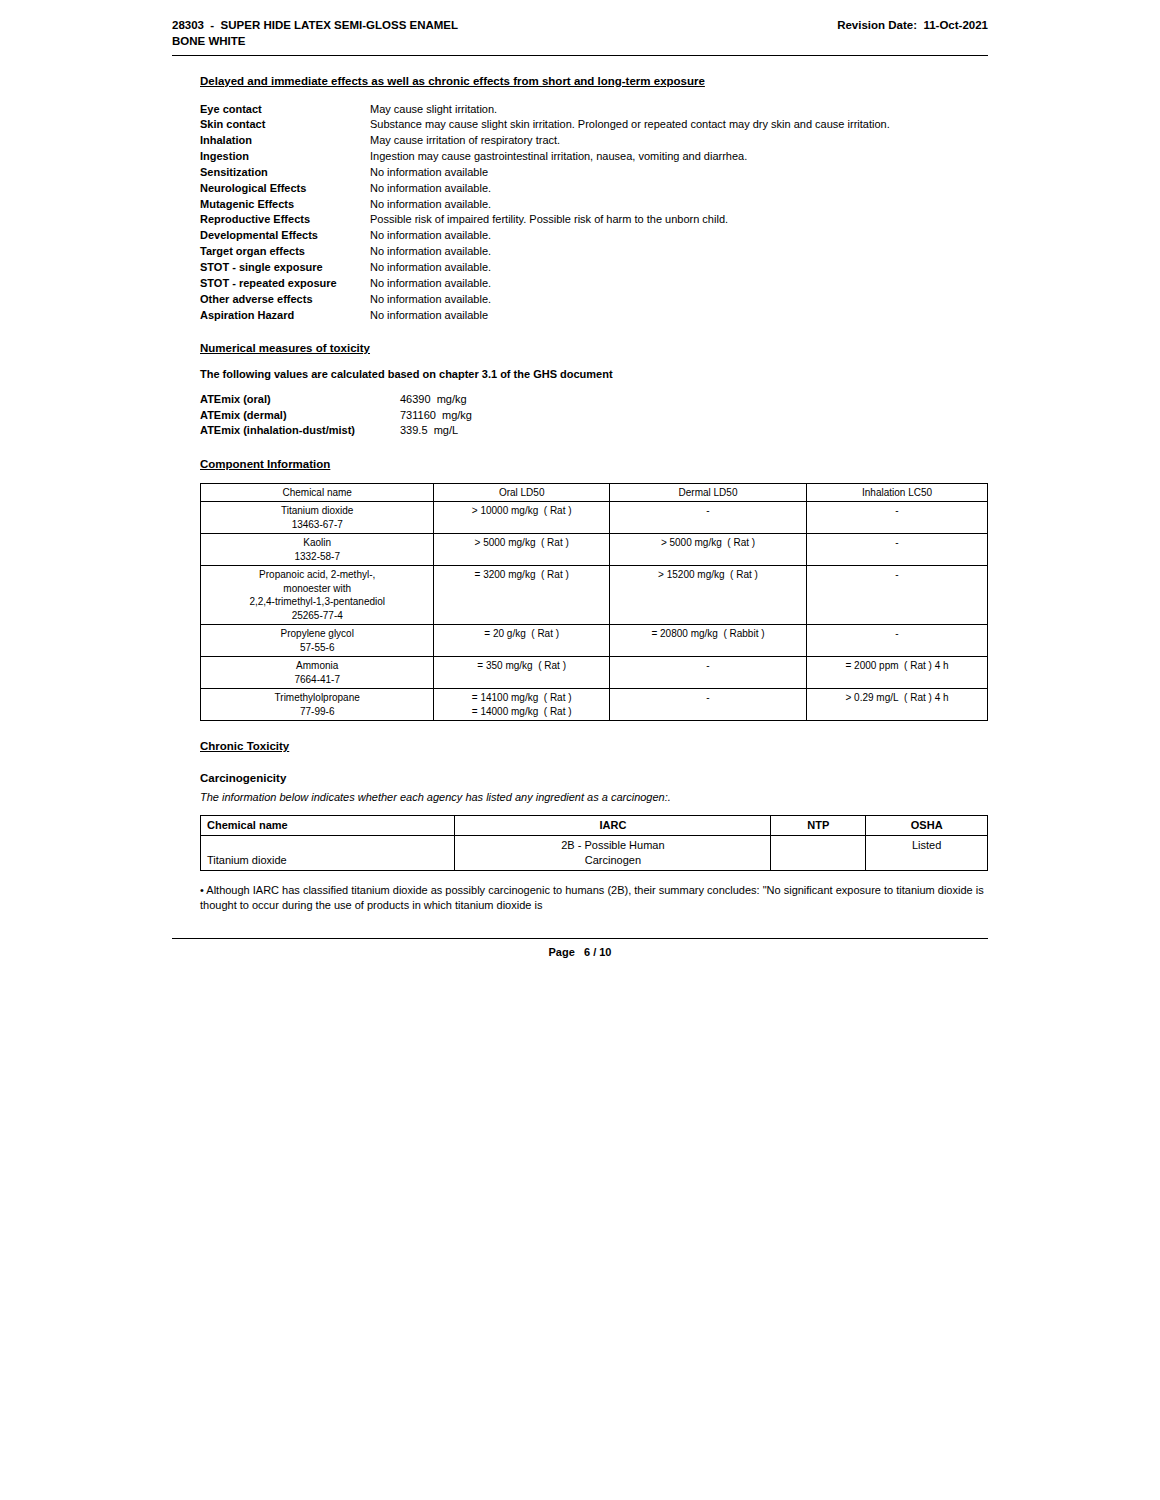28303 - SUPER HIDE LATEX SEMI-GLOSS ENAMEL
BONE WHITE
Revision Date: 11-Oct-2021
Delayed and immediate effects as well as chronic effects from short and long-term exposure
| Eye contact | May cause slight irritation. |
| Skin contact | Substance may cause slight skin irritation. Prolonged or repeated contact may dry skin and cause irritation. |
| Inhalation | May cause irritation of respiratory tract. |
| Ingestion | Ingestion may cause gastrointestinal irritation, nausea, vomiting and diarrhea. |
| Sensitization | No information available |
| Neurological Effects | No information available. |
| Mutagenic Effects | No information available. |
| Reproductive Effects | Possible risk of impaired fertility. Possible risk of harm to the unborn child. |
| Developmental Effects | No information available. |
| Target organ effects | No information available. |
| STOT - single exposure | No information available. |
| STOT - repeated exposure | No information available. |
| Other adverse effects | No information available. |
| Aspiration Hazard | No information available |
Numerical measures of toxicity
The following values are calculated based on chapter 3.1 of the GHS document
| ATEmix (oral) | 46390 mg/kg |
| ATEmix (dermal) | 731160 mg/kg |
| ATEmix (inhalation-dust/mist) | 339.5 mg/L |
Component Information
| Chemical name | Oral LD50 | Dermal LD50 | Inhalation LC50 |
| --- | --- | --- | --- |
| Titanium dioxide 13463-67-7 | > 10000 mg/kg ( Rat ) | - | - |
| Kaolin 1332-58-7 | > 5000 mg/kg ( Rat ) | > 5000 mg/kg ( Rat ) | - |
| Propanoic acid, 2-methyl-, monoester with 2,2,4-trimethyl-1,3-pentanediol 25265-77-4 | = 3200 mg/kg ( Rat ) | > 15200 mg/kg ( Rat ) | - |
| Propylene glycol 57-55-6 | = 20 g/kg ( Rat ) | = 20800 mg/kg ( Rabbit ) | - |
| Ammonia 7664-41-7 | = 350 mg/kg ( Rat ) | - | = 2000 ppm ( Rat ) 4 h |
| Trimethylolpropane 77-99-6 | = 14100 mg/kg ( Rat ) = 14000 mg/kg ( Rat ) | - | > 0.29 mg/L ( Rat ) 4 h |
Chronic Toxicity
Carcinogenicity
The information below indicates whether each agency has listed any ingredient as a carcinogen:.
| Chemical name | IARC | NTP | OSHA |
| --- | --- | --- | --- |
| Titanium dioxide | 2B - Possible Human Carcinogen | | Listed |
• Although IARC has classified titanium dioxide as possibly carcinogenic to humans (2B), their summary concludes: "No significant exposure to titanium dioxide is thought to occur during the use of products in which titanium dioxide is
Page 6 / 10